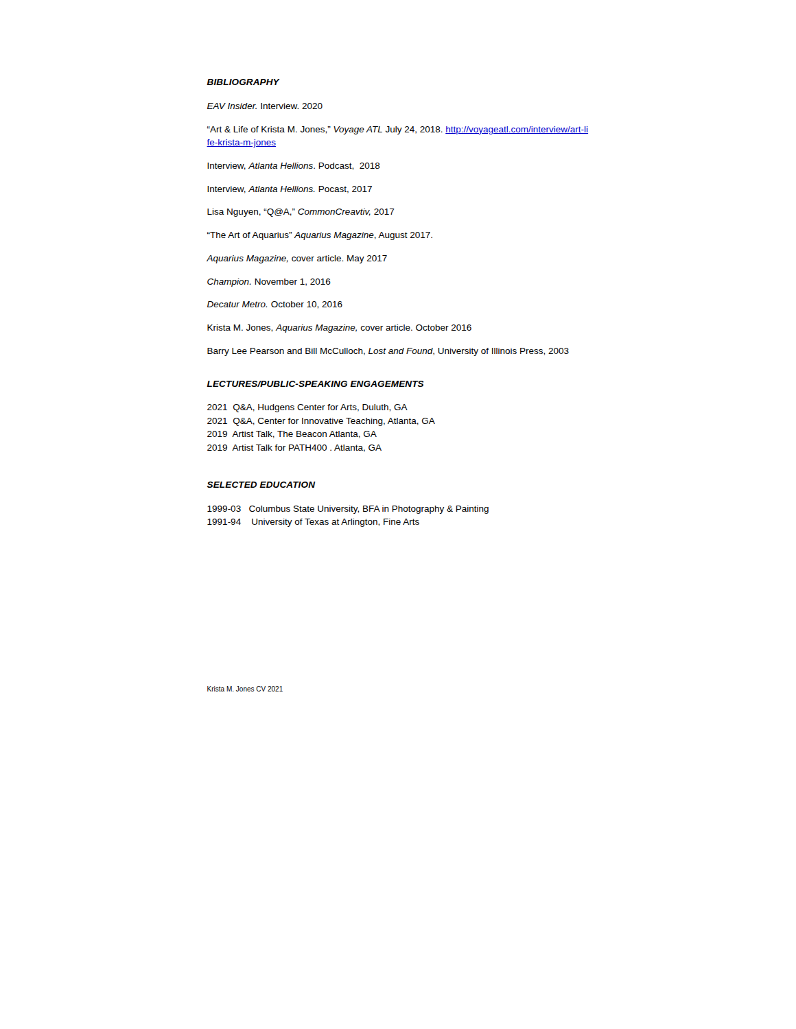BIBLIOGRAPHY
EAV Insider. Interview. 2020
“Art & Life of Krista M. Jones,” Voyage ATL July 24, 2018. http://voyageatl.com/interview/art-life-krista-m-jones
Interview, Atlanta Hellions. Podcast, 2018
Interview, Atlanta Hellions. Pocast, 2017
Lisa Nguyen, “Q@A,” CommonCreavtiv, 2017
“The Art of Aquarius” Aquarius Magazine, August 2017.
Aquarius Magazine, cover article. May 2017
Champion. November 1, 2016
Decatur Metro. October 10, 2016
Krista M. Jones, Aquarius Magazine, cover article. October 2016
Barry Lee Pearson and Bill McCulloch, Lost and Found, University of Illinois Press, 2003
LECTURES/PUBLIC-SPEAKING ENGAGEMENTS
2021 Q&A, Hudgens Center for Arts, Duluth, GA
2021 Q&A, Center for Innovative Teaching, Atlanta, GA
2019 Artist Talk, The Beacon Atlanta, GA
2019 Artist Talk for PATH400 . Atlanta, GA
SELECTED EDUCATION
1999-03 Columbus State University, BFA in Photography & Painting
1991-94 University of Texas at Arlington, Fine Arts
Krista M. Jones CV 2021